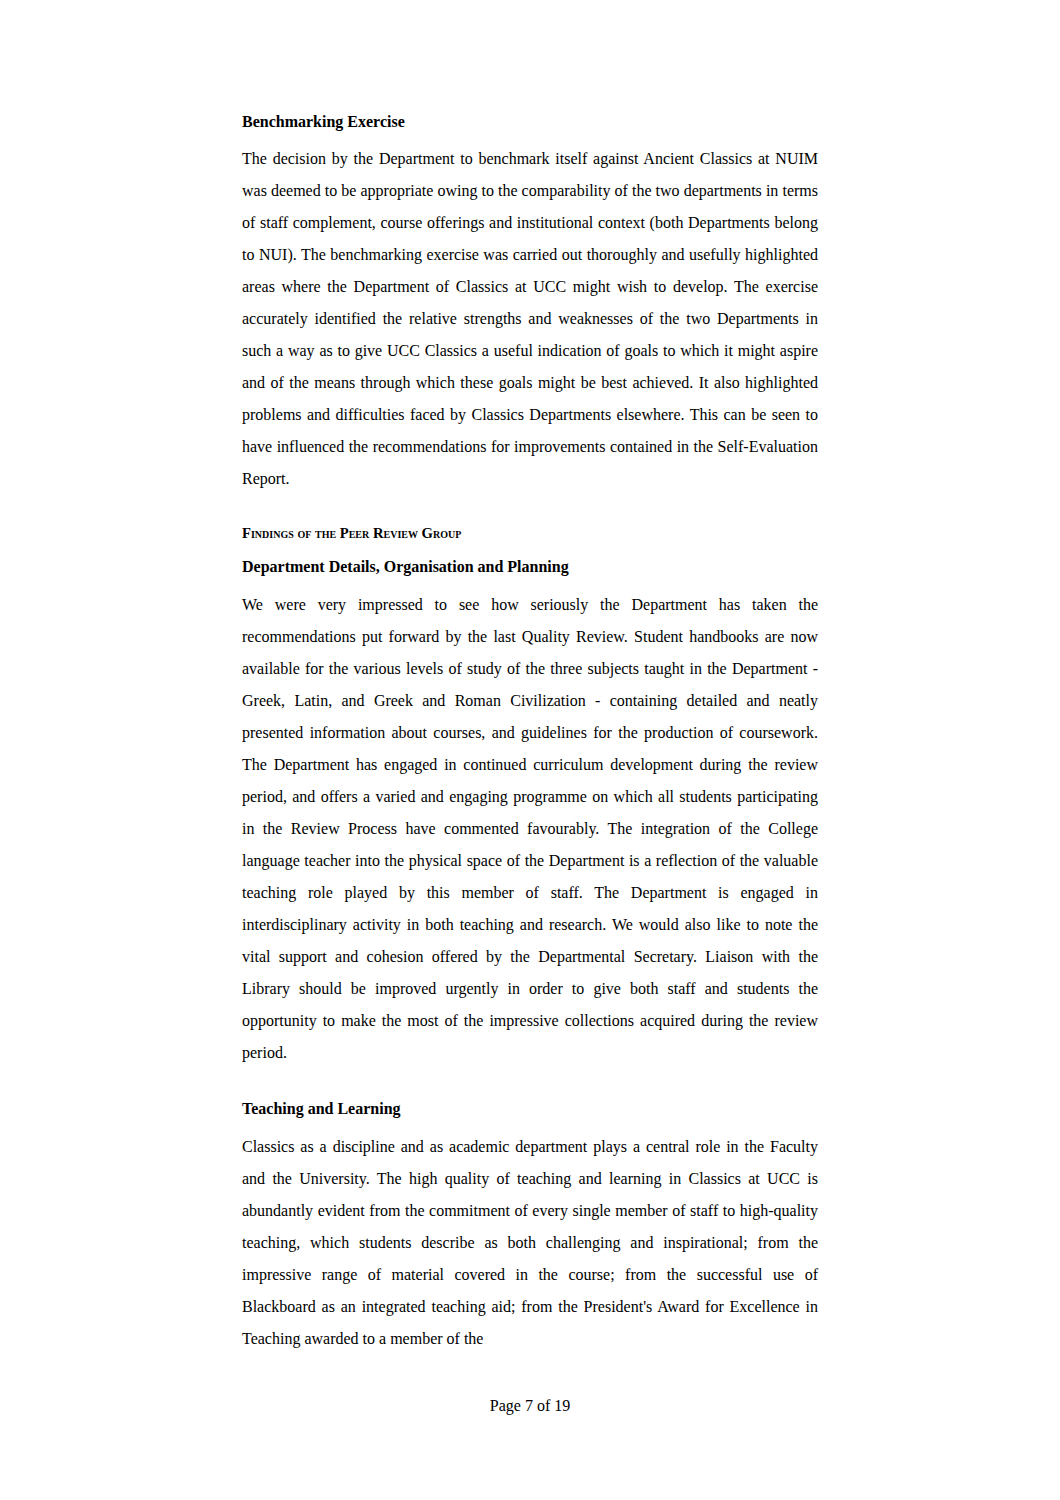Benchmarking Exercise
The decision by the Department to benchmark itself against Ancient Classics at NUIM was deemed to be appropriate owing to the comparability of the two departments in terms of staff complement, course offerings and institutional context (both Departments belong to NUI). The benchmarking exercise was carried out thoroughly and usefully highlighted areas where the Department of Classics at UCC might wish to develop. The exercise accurately identified the relative strengths and weaknesses of the two Departments in such a way as to give UCC Classics a useful indication of goals to which it might aspire and of the means through which these goals might be best achieved. It also highlighted problems and difficulties faced by Classics Departments elsewhere. This can be seen to have influenced the recommendations for improvements contained in the Self-Evaluation Report.
Findings of the Peer Review Group
Department Details, Organisation and Planning
We were very impressed to see how seriously the Department has taken the recommendations put forward by the last Quality Review. Student handbooks are now available for the various levels of study of the three subjects taught in the Department - Greek, Latin, and Greek and Roman Civilization - containing detailed and neatly presented information about courses, and guidelines for the production of coursework. The Department has engaged in continued curriculum development during the review period, and offers a varied and engaging programme on which all students participating in the Review Process have commented favourably. The integration of the College language teacher into the physical space of the Department is a reflection of the valuable teaching role played by this member of staff. The Department is engaged in interdisciplinary activity in both teaching and research. We would also like to note the vital support and cohesion offered by the Departmental Secretary. Liaison with the Library should be improved urgently in order to give both staff and students the opportunity to make the most of the impressive collections acquired during the review period.
Teaching and Learning
Classics as a discipline and as academic department plays a central role in the Faculty and the University. The high quality of teaching and learning in Classics at UCC is abundantly evident from the commitment of every single member of staff to high-quality teaching, which students describe as both challenging and inspirational; from the impressive range of material covered in the course; from the successful use of Blackboard as an integrated teaching aid; from the President's Award for Excellence in Teaching awarded to a member of the
Page 7 of 19